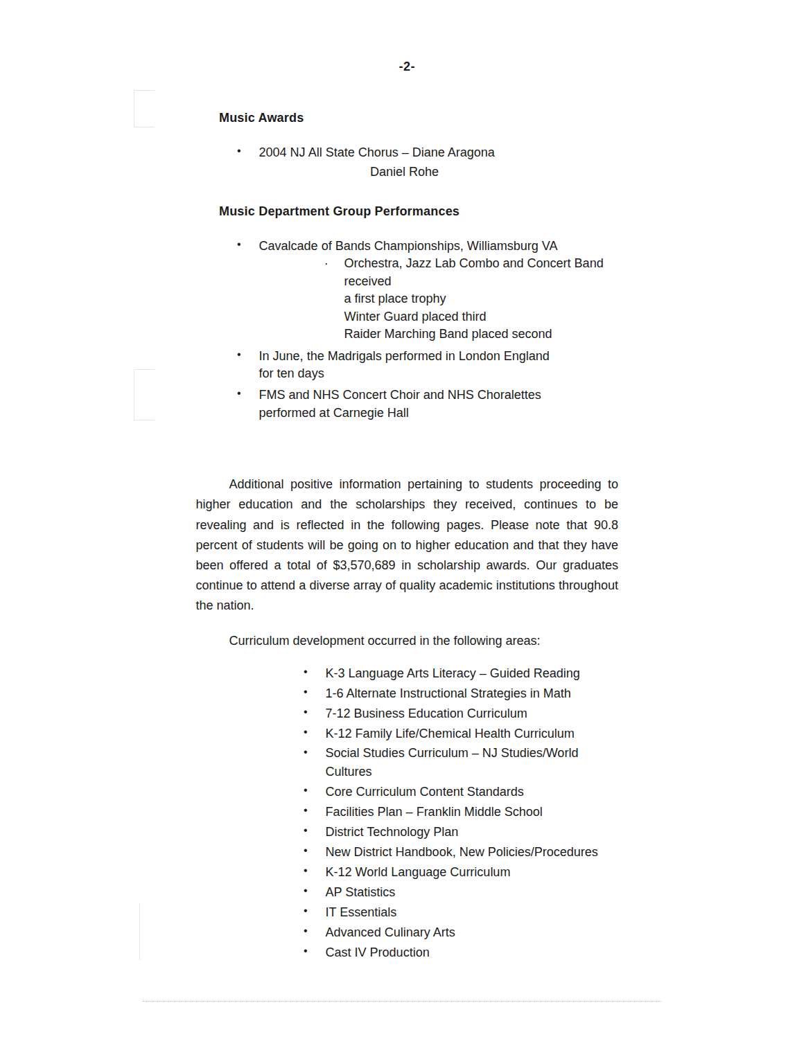-2-
Music Awards
2004 NJ All State Chorus – Diane Aragona
Daniel Rohe
Music Department Group Performances
Cavalcade of Bands Championships, Williamsburg VA
·Orchestra, Jazz Lab Combo and Concert Band received
a first place trophy
Winter Guard placed third
Raider Marching Band placed second
In June, the Madrigals performed in London England
for ten days
FMS and NHS Concert Choir and NHS Choralettes
performed at Carnegie Hall
Additional positive information pertaining to students proceeding to higher education and the scholarships they received, continues to be revealing and is reflected in the following pages. Please note that 90.8 percent of students will be going on to higher education and that they have been offered a total of $3,570,689 in scholarship awards. Our graduates continue to attend a diverse array of quality academic institutions throughout the nation.
Curriculum development occurred in the following areas:
K-3 Language Arts Literacy – Guided Reading
1-6 Alternate Instructional Strategies in Math
7-12 Business Education Curriculum
K-12 Family Life/Chemical Health Curriculum
Social Studies Curriculum – NJ Studies/World Cultures
Core Curriculum Content Standards
Facilities Plan – Franklin Middle School
District Technology Plan
New District Handbook, New Policies/Procedures
K-12 World Language Curriculum
AP Statistics
IT Essentials
Advanced Culinary Arts
Cast IV Production